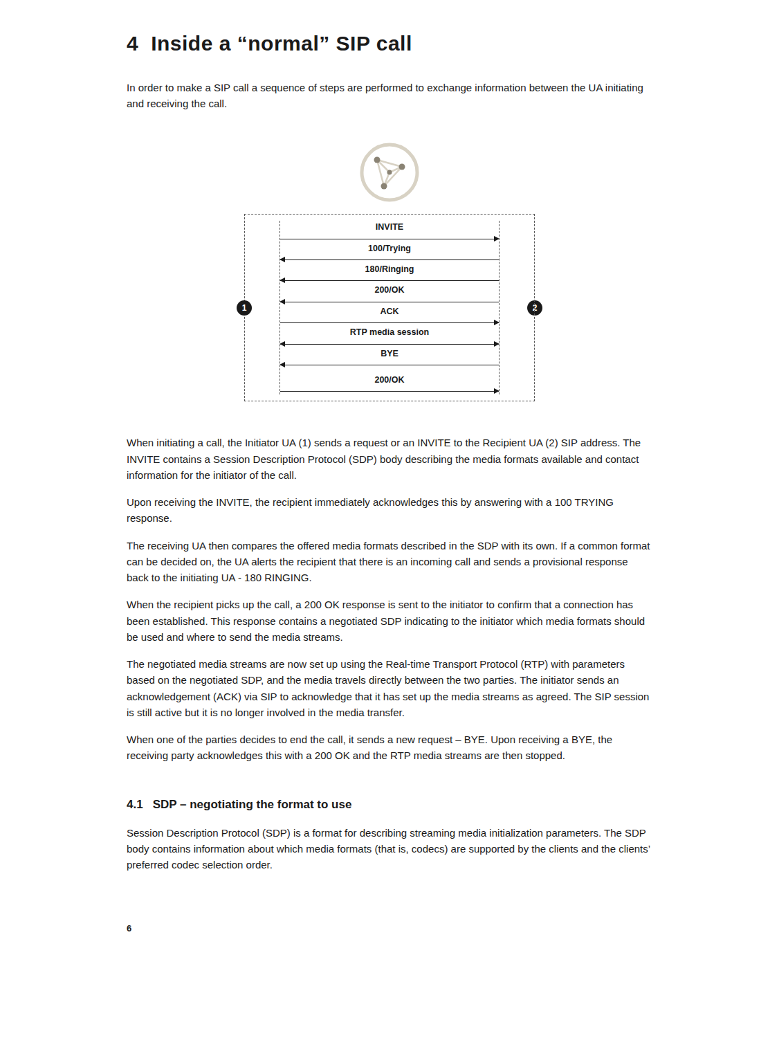4 Inside a “normal” SIP call
In order to make a SIP call a sequence of steps are performed to exchange information between the UA initiating and receiving the call.
| | INVITE | |
| 100/Trying |
| 180/Ringing |
| 200/OK |
| ACK |
| RTP media session |
| BYE 200/OK |
1
2
When initiating a call, the Initiator UA (1) sends a request or an INVITE to the Recipient UA (2) SIP address. The INVITE contains a Session Description Protocol (SDP) body describing the media formats available and contact information for the initiator of the call.
Upon receiving the INVITE, the recipient immediately acknowledges this by answering with a 100 TRYING response.
The receiving UA then compares the offered media formats described in the SDP with its own. If a common format can be decided on, the UA alerts the recipient that there is an incoming call and sends a provisional response back to the initiating UA - 180 RINGING.
When the recipient picks up the call, a 200 OK response is sent to the initiator to confirm that a connection has been established. This response contains a negotiated SDP indicating to the initiator which media formats should be used and where to send the media streams.
The negotiated media streams are now set up using the Real-time Transport Protocol (RTP) with parameters based on the negotiated SDP, and the media travels directly between the two parties. The initiator sends an acknowledgement (ACK) via SIP to acknowledge that it has set up the media streams as agreed. The SIP session is still active but it is no longer involved in the media transfer.
When one of the parties decides to end the call, it sends a new request – BYE. Upon receiving a BYE, the receiving party acknowledges this with a 200 OK and the RTP media streams are then stopped.
4.1 SDP – negotiating the format to use
Session Description Protocol (SDP) is a format for describing streaming media initialization parameters. The SDP body contains information about which media formats (that is, codecs) are supported by the clients and the clients’ preferred codec selection order.
6